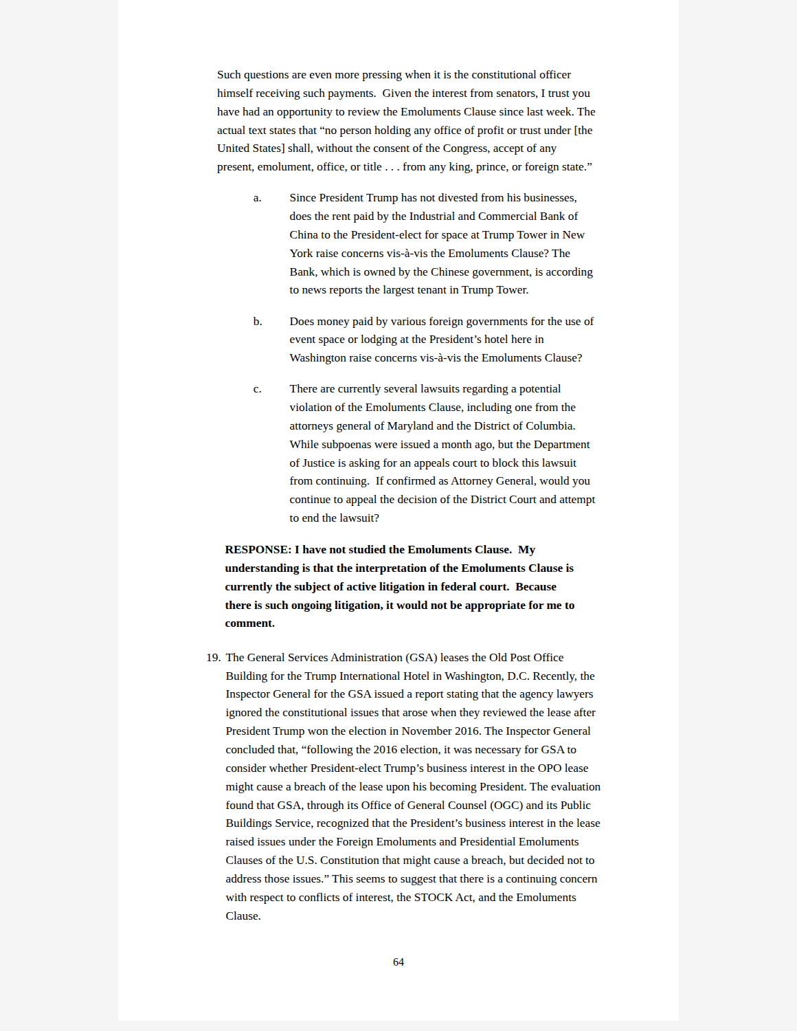Such questions are even more pressing when it is the constitutional officer himself receiving such payments. Given the interest from senators, I trust you have had an opportunity to review the Emoluments Clause since last week. The actual text states that “no person holding any office of profit or trust under [the United States] shall, without the consent of the Congress, accept of any present, emolument, office, or title . . . from any king, prince, or foreign state.”
a. Since President Trump has not divested from his businesses, does the rent paid by the Industrial and Commercial Bank of China to the President-elect for space at Trump Tower in New York raise concerns vis-à-vis the Emoluments Clause? The Bank, which is owned by the Chinese government, is according to news reports the largest tenant in Trump Tower.
b. Does money paid by various foreign governments for the use of event space or lodging at the President’s hotel here in Washington raise concerns vis-à-vis the Emoluments Clause?
c. There are currently several lawsuits regarding a potential violation of the Emoluments Clause, including one from the attorneys general of Maryland and the District of Columbia. While subpoenas were issued a month ago, but the Department of Justice is asking for an appeals court to block this lawsuit from continuing. If confirmed as Attorney General, would you continue to appeal the decision of the District Court and attempt to end the lawsuit?
RESPONSE: I have not studied the Emoluments Clause. My understanding is that the interpretation of the Emoluments Clause is currently the subject of active litigation in federal court. Because there is such ongoing litigation, it would not be appropriate for me to comment.
19. The General Services Administration (GSA) leases the Old Post Office Building for the Trump International Hotel in Washington, D.C. Recently, the Inspector General for the GSA issued a report stating that the agency lawyers ignored the constitutional issues that arose when they reviewed the lease after President Trump won the election in November 2016. The Inspector General concluded that, “following the 2016 election, it was necessary for GSA to consider whether President-elect Trump’s business interest in the OPO lease might cause a breach of the lease upon his becoming President. The evaluation found that GSA, through its Office of General Counsel (OGC) and its Public Buildings Service, recognized that the President’s business interest in the lease raised issues under the Foreign Emoluments and Presidential Emoluments Clauses of the U.S. Constitution that might cause a breach, but decided not to address those issues.” This seems to suggest that there is a continuing concern with respect to conflicts of interest, the STOCK Act, and the Emoluments Clause.
64